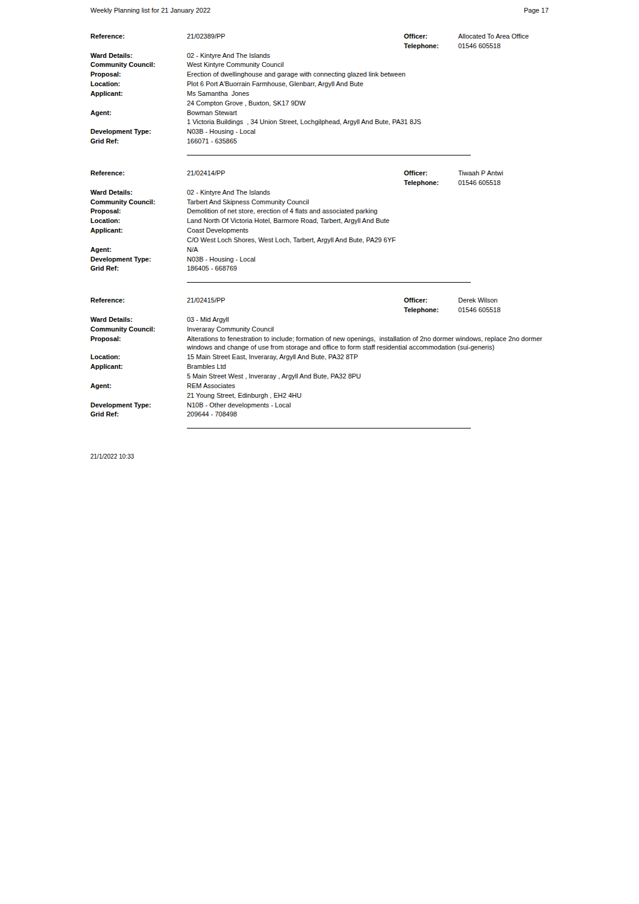Weekly Planning list for 21 January 2022
Page 17
| Reference: | 21/02389/PP | Officer: | Allocated To Area Office |
| | | Telephone: | 01546 605518 |
| Ward Details: | 02 - Kintyre And The Islands |
| Community Council: | West Kintyre Community Council |
| Proposal: | Erection of dwellinghouse and garage with connecting glazed link between |
| Location: | Plot 6 Port A'Buorrain Farmhouse, Glenbarr, Argyll And Bute |
| Applicant: | Ms Samantha Jones |
| | 24 Compton Grove , Buxton, SK17 9DW |
| Agent: | Bowman Stewart |
| | 1 Victoria Buildings , 34 Union Street, Lochgilphead, Argyll And Bute, PA31 8JS |
| Development Type: | N03B - Housing - Local |
| Grid Ref: | 166071 - 635865 |
| Reference: | 21/02414/PP | Officer: | Tiwaah P Antwi |
| | | Telephone: | 01546 605518 |
| Ward Details: | 02 - Kintyre And The Islands |
| Community Council: | Tarbert And Skipness Community Council |
| Proposal: | Demolition of net store, erection of 4 flats and associated parking |
| Location: | Land North Of Victoria Hotel, Barmore Road, Tarbert, Argyll And Bute |
| Applicant: | Coast Developments |
| | C/O West Loch Shores, West Loch, Tarbert, Argyll And Bute, PA29 6YF |
| Agent: | N/A |
| Development Type: | N03B - Housing - Local |
| Grid Ref: | 186405 - 668769 |
| Reference: | 21/02415/PP | Officer: | Derek Wilson |
| | | Telephone: | 01546 605518 |
| Ward Details: | 03 - Mid Argyll |
| Community Council: | Inveraray Community Council |
| Proposal: | Alterations to fenestration to include; formation of new openings, installation of 2no dormer windows, replace 2no dormer windows and change of use from storage and office to form staff residential accommodation (sui-generis) |
| Location: | 15 Main Street East, Inveraray, Argyll And Bute, PA32 8TP |
| Applicant: | Brambles Ltd |
| | 5 Main Street West , Inveraray , Argyll And Bute, PA32 8PU |
| Agent: | REM Associates |
| | 21 Young Street, Edinburgh , EH2 4HU |
| Development Type: | N10B - Other developments - Local |
| Grid Ref: | 209644 - 708498 |
21/1/2022 10:33